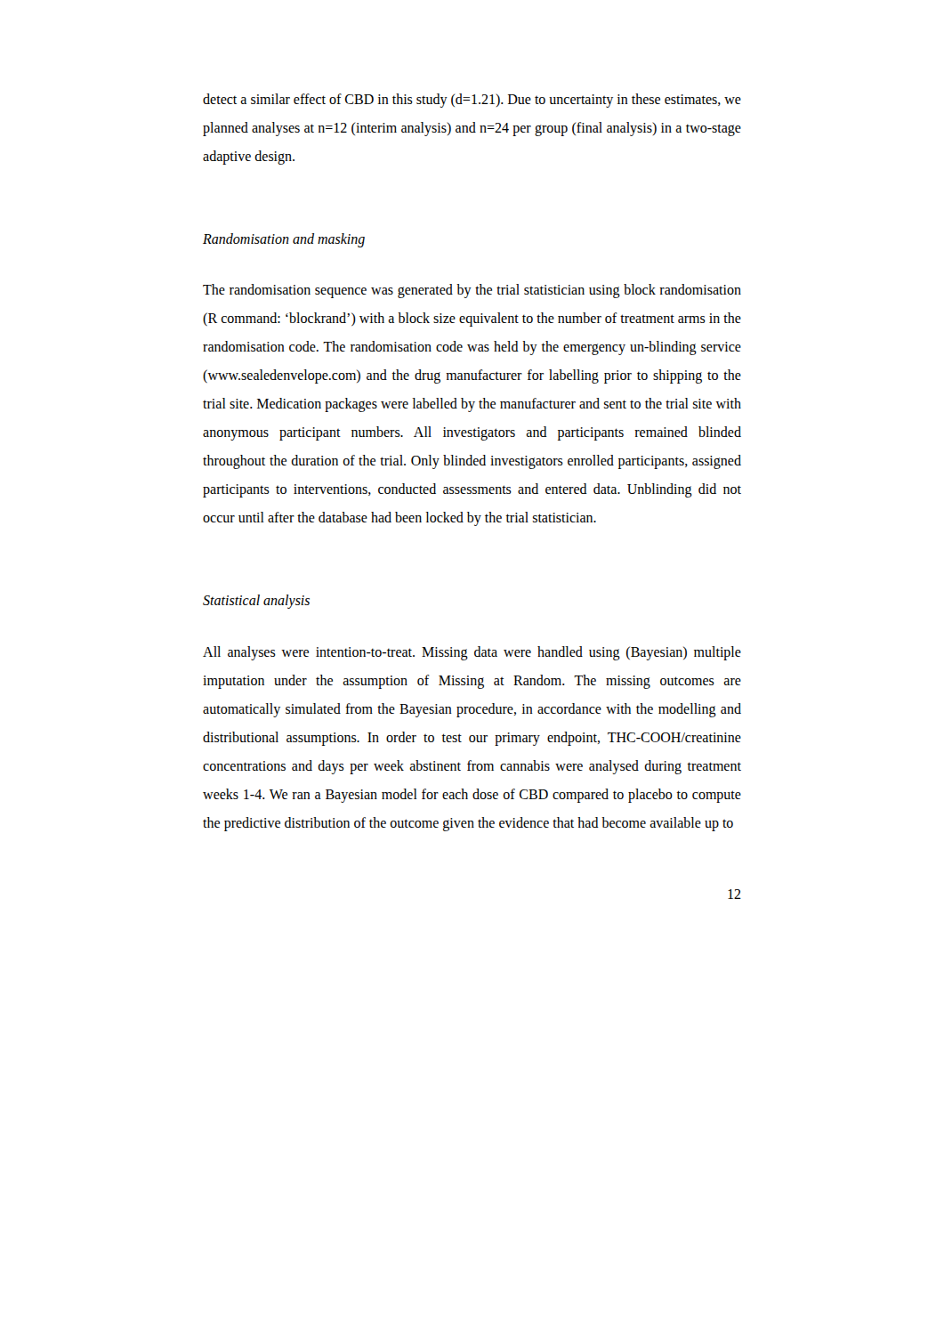detect a similar effect of CBD in this study (d=1.21). Due to uncertainty in these estimates, we planned analyses at n=12 (interim analysis) and n=24 per group (final analysis) in a two-stage adaptive design.
Randomisation and masking
The randomisation sequence was generated by the trial statistician using block randomisation (R command: ‘blockrand’) with a block size equivalent to the number of treatment arms in the randomisation code. The randomisation code was held by the emergency un-blinding service (www.sealedenvelope.com) and the drug manufacturer for labelling prior to shipping to the trial site. Medication packages were labelled by the manufacturer and sent to the trial site with anonymous participant numbers. All investigators and participants remained blinded throughout the duration of the trial. Only blinded investigators enrolled participants, assigned participants to interventions, conducted assessments and entered data. Unblinding did not occur until after the database had been locked by the trial statistician.
Statistical analysis
All analyses were intention-to-treat. Missing data were handled using (Bayesian) multiple imputation under the assumption of Missing at Random. The missing outcomes are automatically simulated from the Bayesian procedure, in accordance with the modelling and distributional assumptions. In order to test our primary endpoint, THC-COOH/creatinine concentrations and days per week abstinent from cannabis were analysed during treatment weeks 1-4. We ran a Bayesian model for each dose of CBD compared to placebo to compute the predictive distribution of the outcome given the evidence that had become available up to
12